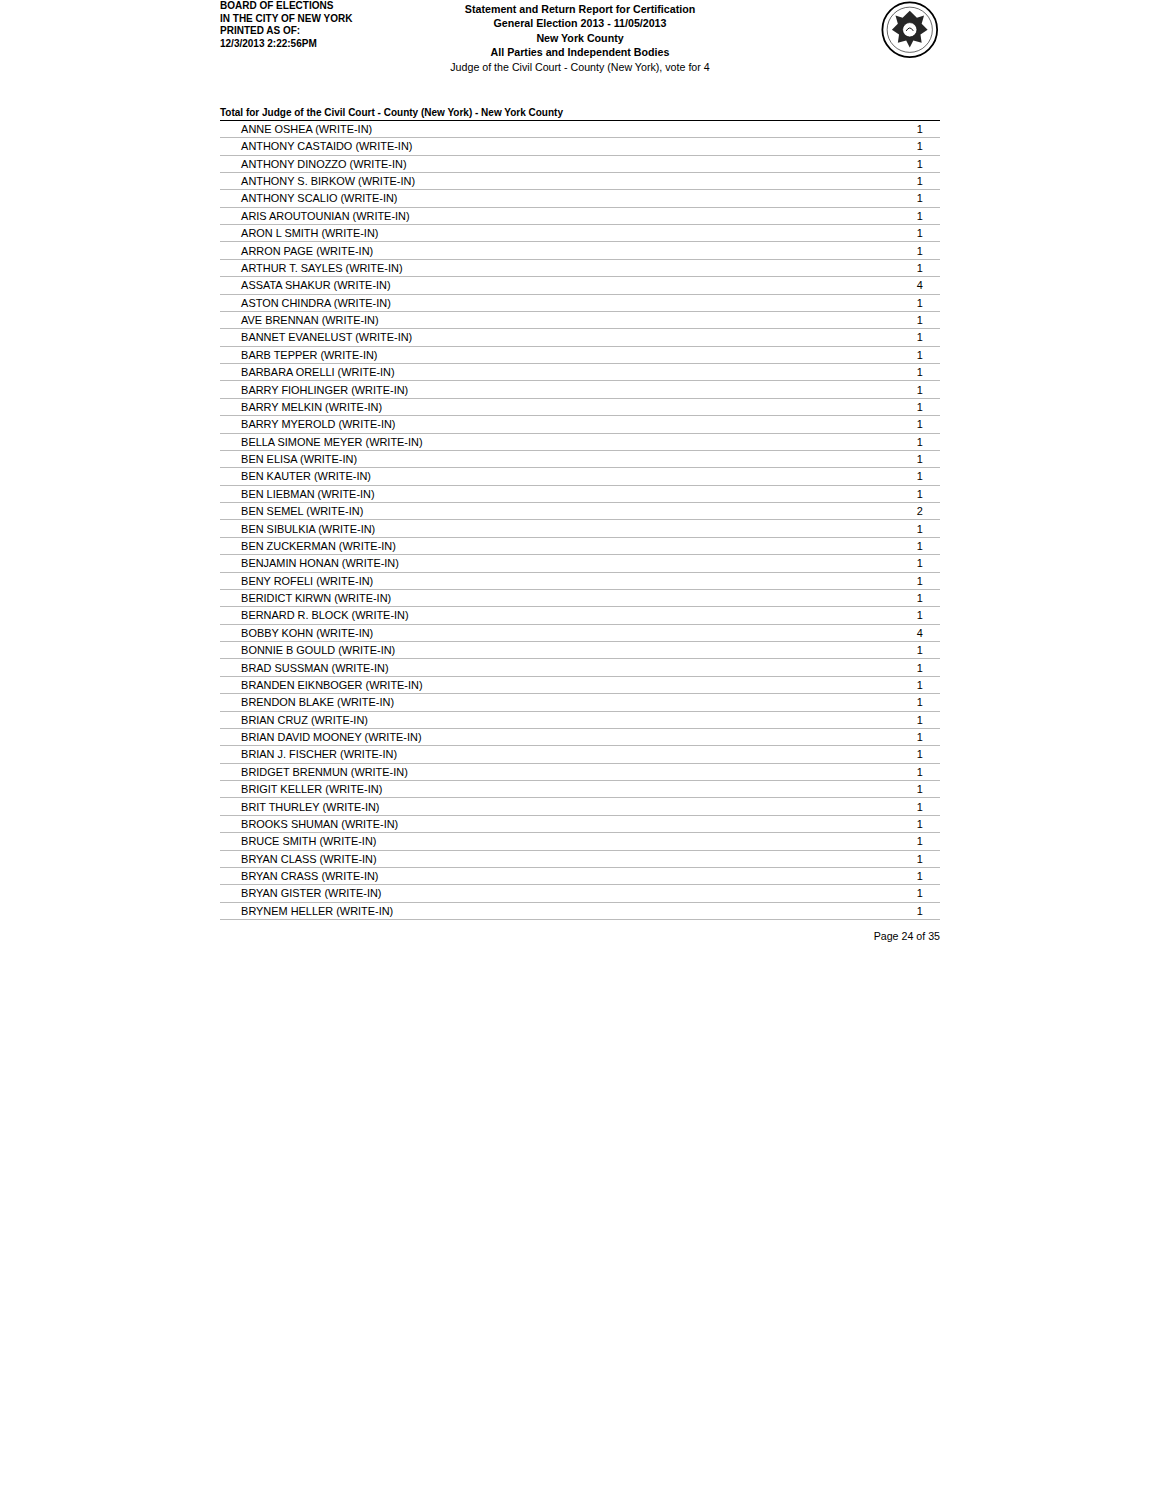BOARD OF ELECTIONS
IN THE CITY OF NEW YORK
PRINTED AS OF:
12/3/2013 2:22:56PM
Statement and Return Report for Certification
General Election 2013 - 11/05/2013
New York County
All Parties and Independent Bodies
Judge of the Civil Court - County (New York), vote for 4
Total for Judge of the Civil Court - County (New York) - New York County
| ANNE OSHEA (WRITE-IN) | 1 |
| ANTHONY CASTAIDO (WRITE-IN) | 1 |
| ANTHONY DINOZZO (WRITE-IN) | 1 |
| ANTHONY S. BIRKOW (WRITE-IN) | 1 |
| ANTHONY SCALIO (WRITE-IN) | 1 |
| ARIS AROUTOUNIAN (WRITE-IN) | 1 |
| ARON L SMITH (WRITE-IN) | 1 |
| ARRON PAGE (WRITE-IN) | 1 |
| ARTHUR T. SAYLES (WRITE-IN) | 1 |
| ASSATA SHAKUR (WRITE-IN) | 4 |
| ASTON CHINDRA (WRITE-IN) | 1 |
| AVE BRENNAN (WRITE-IN) | 1 |
| BANNET EVANELUST (WRITE-IN) | 1 |
| BARB TEPPER (WRITE-IN) | 1 |
| BARBARA ORELLI (WRITE-IN) | 1 |
| BARRY FIOHLINGER (WRITE-IN) | 1 |
| BARRY MELKIN (WRITE-IN) | 1 |
| BARRY MYEROLD (WRITE-IN) | 1 |
| BELLA SIMONE MEYER (WRITE-IN) | 1 |
| BEN ELISA (WRITE-IN) | 1 |
| BEN KAUTER (WRITE-IN) | 1 |
| BEN LIEBMAN (WRITE-IN) | 1 |
| BEN SEMEL (WRITE-IN) | 2 |
| BEN SIBULKIA (WRITE-IN) | 1 |
| BEN ZUCKERMAN (WRITE-IN) | 1 |
| BENJAMIN HONAN (WRITE-IN) | 1 |
| BENY ROFELI (WRITE-IN) | 1 |
| BERIDICT KIRWN (WRITE-IN) | 1 |
| BERNARD R. BLOCK (WRITE-IN) | 1 |
| BOBBY KOHN (WRITE-IN) | 4 |
| BONNIE B GOULD (WRITE-IN) | 1 |
| BRAD SUSSMAN (WRITE-IN) | 1 |
| BRANDEN EIKNBOGER (WRITE-IN) | 1 |
| BRENDON BLAKE (WRITE-IN) | 1 |
| BRIAN CRUZ (WRITE-IN) | 1 |
| BRIAN DAVID MOONEY (WRITE-IN) | 1 |
| BRIAN J. FISCHER (WRITE-IN) | 1 |
| BRIDGET BRENMUN (WRITE-IN) | 1 |
| BRIGIT KELLER (WRITE-IN) | 1 |
| BRIT THURLEY (WRITE-IN) | 1 |
| BROOKS SHUMAN (WRITE-IN) | 1 |
| BRUCE SMITH (WRITE-IN) | 1 |
| BRYAN CLASS (WRITE-IN) | 1 |
| BRYAN CRASS (WRITE-IN) | 1 |
| BRYAN GISTER (WRITE-IN) | 1 |
| BRYNEM HELLER (WRITE-IN) | 1 |
Page 24 of 35